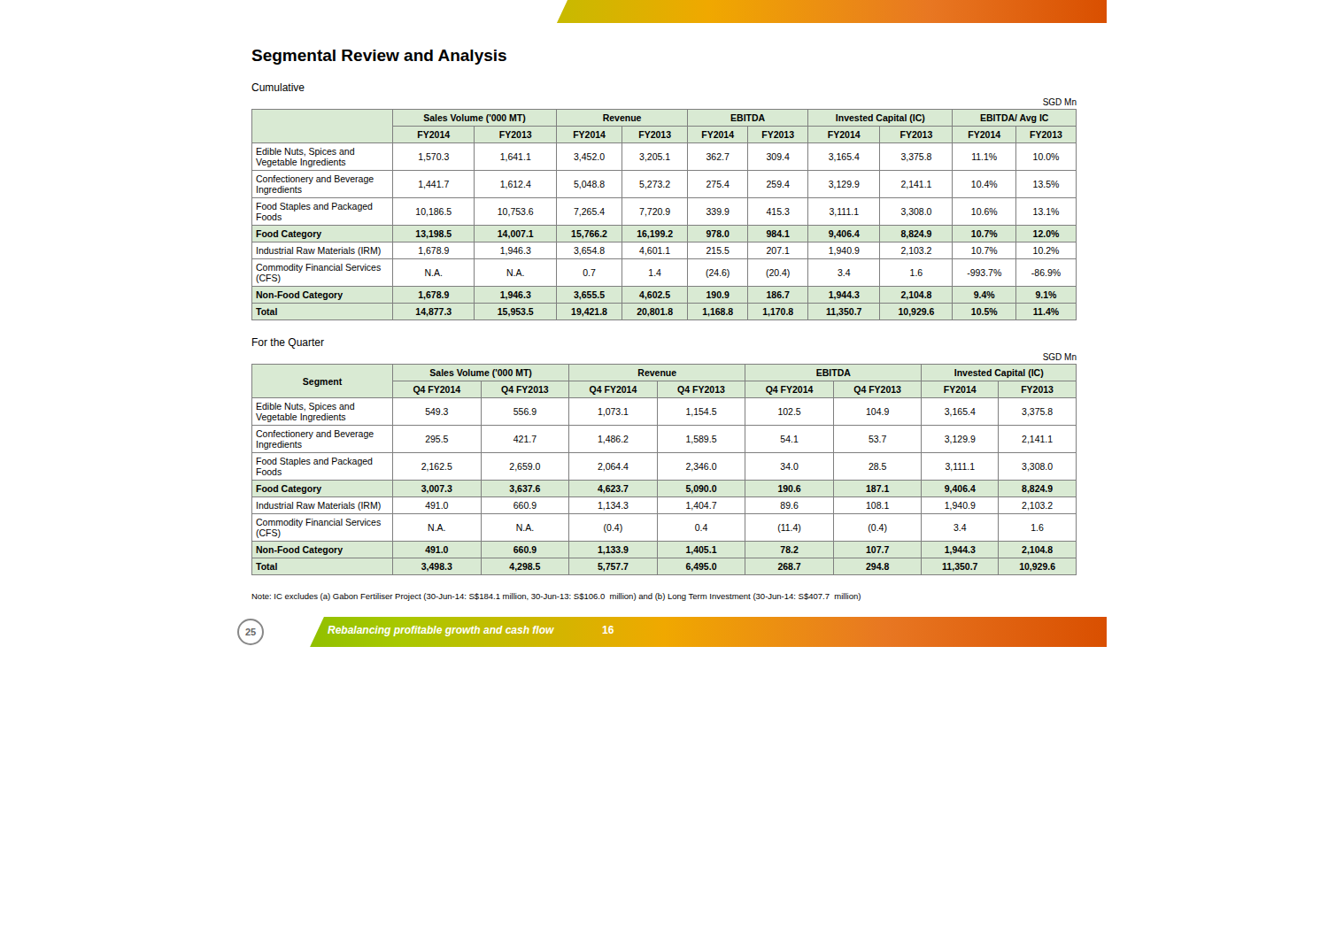Segmental Review and Analysis
Cumulative
SGD Mn
| | Sales Volume ('000 MT) | Revenue | EBITDA | Invested Capital (IC) | EBITDA/ Avg IC |
| --- | --- | --- | --- | --- | --- |
| FY2014 | FY2013 | FY2014 | FY2013 | FY2014 | FY2013 | FY2014 | FY2013 | FY2014 | FY2013 |
| Edible Nuts, Spices and Vegetable Ingredients | 1,570.3 | 1,641.1 | 3,452.0 | 3,205.1 | 362.7 | 309.4 | 3,165.4 | 3,375.8 | 11.1% | 10.0% |
| Confectionery and Beverage Ingredients | 1,441.7 | 1,612.4 | 5,048.8 | 5,273.2 | 275.4 | 259.4 | 3,129.9 | 2,141.1 | 10.4% | 13.5% |
| Food Staples and Packaged Foods | 10,186.5 | 10,753.6 | 7,265.4 | 7,720.9 | 339.9 | 415.3 | 3,111.1 | 3,308.0 | 10.6% | 13.1% |
| Food Category | 13,198.5 | 14,007.1 | 15,766.2 | 16,199.2 | 978.0 | 984.1 | 9,406.4 | 8,824.9 | 10.7% | 12.0% |
| Industrial Raw Materials (IRM) | 1,678.9 | 1,946.3 | 3,654.8 | 4,601.1 | 215.5 | 207.1 | 1,940.9 | 2,103.2 | 10.7% | 10.2% |
| Commodity Financial Services (CFS) | N.A. | N.A. | 0.7 | 1.4 | (24.6) | (20.4) | 3.4 | 1.6 | -993.7% | -86.9% |
| Non-Food Category | 1,678.9 | 1,946.3 | 3,655.5 | 4,602.5 | 190.9 | 186.7 | 1,944.3 | 2,104.8 | 9.4% | 9.1% |
| Total | 14,877.3 | 15,953.5 | 19,421.8 | 20,801.8 | 1,168.8 | 1,170.8 | 11,350.7 | 10,929.6 | 10.5% | 11.4% |
For the Quarter
SGD Mn
| Segment | Sales Volume ('000 MT) | Revenue | EBITDA | Invested Capital (IC) |
| --- | --- | --- | --- | --- |
| Q4 FY2014 | Q4 FY2013 | Q4 FY2014 | Q4 FY2013 | Q4 FY2014 | Q4 FY2013 | FY2014 | FY2013 |
| Edible Nuts, Spices and Vegetable Ingredients | 549.3 | 556.9 | 1,073.1 | 1,154.5 | 102.5 | 104.9 | 3,165.4 | 3,375.8 |
| Confectionery and Beverage Ingredients | 295.5 | 421.7 | 1,486.2 | 1,589.5 | 54.1 | 53.7 | 3,129.9 | 2,141.1 |
| Food Staples and Packaged Foods | 2,162.5 | 2,659.0 | 2,064.4 | 2,346.0 | 34.0 | 28.5 | 3,111.1 | 3,308.0 |
| Food Category | 3,007.3 | 3,637.6 | 4,623.7 | 5,090.0 | 190.6 | 187.1 | 9,406.4 | 8,824.9 |
| Industrial Raw Materials (IRM) | 491.0 | 660.9 | 1,134.3 | 1,404.7 | 89.6 | 108.1 | 1,940.9 | 2,103.2 |
| Commodity Financial Services (CFS) | N.A. | N.A. | (0.4) | 0.4 | (11.4) | (0.4) | 3.4 | 1.6 |
| Non-Food Category | 491.0 | 660.9 | 1,133.9 | 1,405.1 | 78.2 | 107.7 | 1,944.3 | 2,104.8 |
| Total | 3,498.3 | 4,298.5 | 5,757.7 | 6,495.0 | 268.7 | 294.8 | 11,350.7 | 10,929.6 |
Note: IC excludes (a) Gabon Fertiliser Project (30-Jun-14: S$184.1 million, 30-Jun-13: S$106.0 million) and (b) Long Term Investment (30-Jun-14: S$407.7 million)
25
Rebalancing profitable growth and cash flow
16